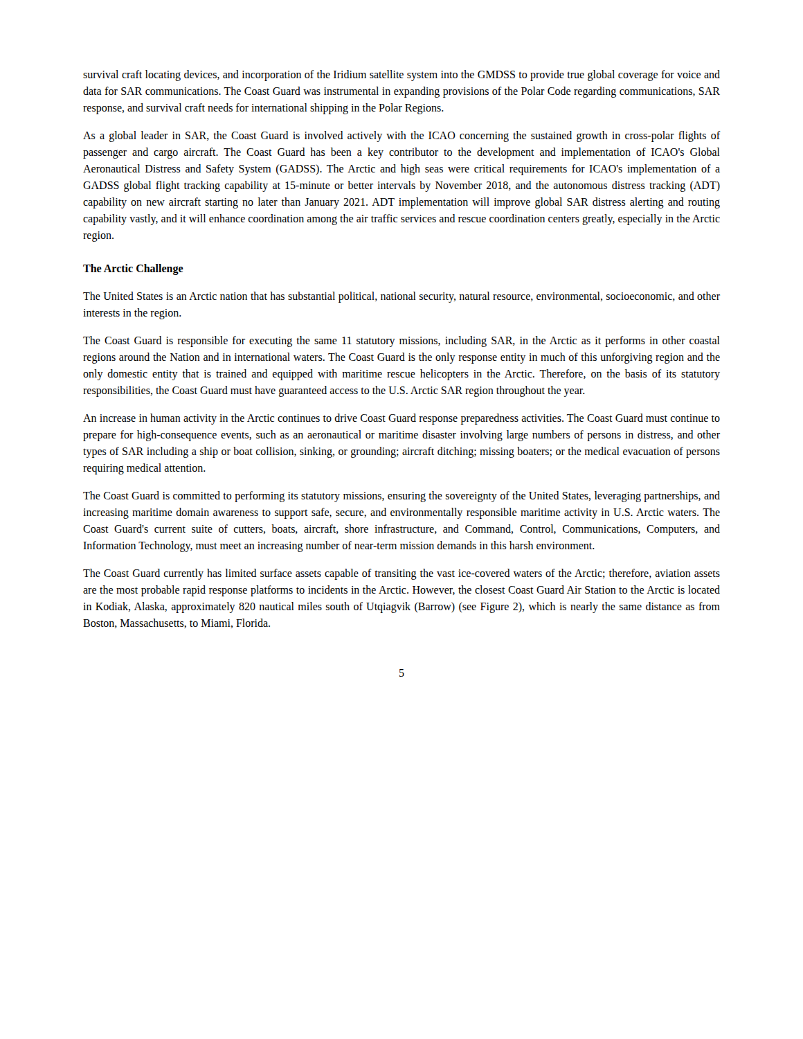survival craft locating devices, and incorporation of the Iridium satellite system into the GMDSS to provide true global coverage for voice and data for SAR communications. The Coast Guard was instrumental in expanding provisions of the Polar Code regarding communications, SAR response, and survival craft needs for international shipping in the Polar Regions.
As a global leader in SAR, the Coast Guard is involved actively with the ICAO concerning the sustained growth in cross-polar flights of passenger and cargo aircraft. The Coast Guard has been a key contributor to the development and implementation of ICAO's Global Aeronautical Distress and Safety System (GADSS). The Arctic and high seas were critical requirements for ICAO's implementation of a GADSS global flight tracking capability at 15-minute or better intervals by November 2018, and the autonomous distress tracking (ADT) capability on new aircraft starting no later than January 2021. ADT implementation will improve global SAR distress alerting and routing capability vastly, and it will enhance coordination among the air traffic services and rescue coordination centers greatly, especially in the Arctic region.
The Arctic Challenge
The United States is an Arctic nation that has substantial political, national security, natural resource, environmental, socioeconomic, and other interests in the region.
The Coast Guard is responsible for executing the same 11 statutory missions, including SAR, in the Arctic as it performs in other coastal regions around the Nation and in international waters. The Coast Guard is the only response entity in much of this unforgiving region and the only domestic entity that is trained and equipped with maritime rescue helicopters in the Arctic. Therefore, on the basis of its statutory responsibilities, the Coast Guard must have guaranteed access to the U.S. Arctic SAR region throughout the year.
An increase in human activity in the Arctic continues to drive Coast Guard response preparedness activities. The Coast Guard must continue to prepare for high-consequence events, such as an aeronautical or maritime disaster involving large numbers of persons in distress, and other types of SAR including a ship or boat collision, sinking, or grounding; aircraft ditching; missing boaters; or the medical evacuation of persons requiring medical attention.
The Coast Guard is committed to performing its statutory missions, ensuring the sovereignty of the United States, leveraging partnerships, and increasing maritime domain awareness to support safe, secure, and environmentally responsible maritime activity in U.S. Arctic waters. The Coast Guard's current suite of cutters, boats, aircraft, shore infrastructure, and Command, Control, Communications, Computers, and Information Technology, must meet an increasing number of near-term mission demands in this harsh environment.
The Coast Guard currently has limited surface assets capable of transiting the vast ice-covered waters of the Arctic; therefore, aviation assets are the most probable rapid response platforms to incidents in the Arctic. However, the closest Coast Guard Air Station to the Arctic is located in Kodiak, Alaska, approximately 820 nautical miles south of Utqiagvik (Barrow) (see Figure 2), which is nearly the same distance as from Boston, Massachusetts, to Miami, Florida.
5